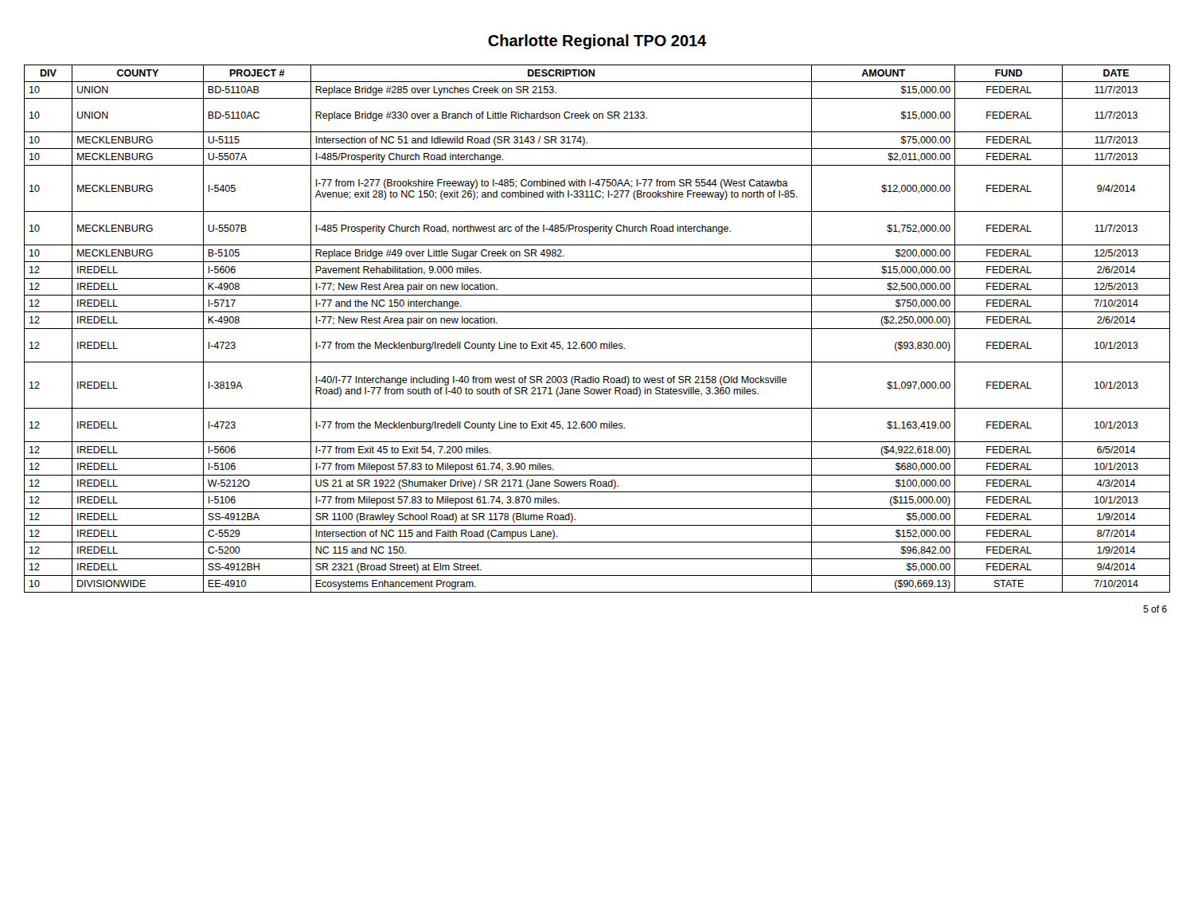Charlotte Regional TPO 2014
| DIV | COUNTY | PROJECT # | DESCRIPTION | AMOUNT | FUND | DATE |
| --- | --- | --- | --- | --- | --- | --- |
| 10 | UNION | BD-5110AB | Replace Bridge #285 over Lynches Creek on SR 2153. | $15,000.00 | FEDERAL | 11/7/2013 |
| 10 | UNION | BD-5110AC | Replace Bridge #330 over a Branch of Little Richardson Creek on SR 2133. | $15,000.00 | FEDERAL | 11/7/2013 |
| 10 | MECKLENBURG | U-5115 | Intersection of NC 51 and Idlewild Road (SR 3143 / SR 3174). | $75,000.00 | FEDERAL | 11/7/2013 |
| 10 | MECKLENBURG | U-5507A | I-485/Prosperity Church Road interchange. | $2,011,000.00 | FEDERAL | 11/7/2013 |
| 10 | MECKLENBURG | I-5405 | I-77 from I-277 (Brookshire Freeway) to I-485; Combined with I-4750AA; I-77 from SR 5544 (West Catawba Avenue; exit 28) to NC 150; (exit 26); and combined with I-3311C; I-277 (Brookshire Freeway) to north of I-85. | $12,000,000.00 | FEDERAL | 9/4/2014 |
| 10 | MECKLENBURG | U-5507B | I-485 Prosperity Church Road, northwest arc of the I-485/Prosperity Church Road interchange. | $1,752,000.00 | FEDERAL | 11/7/2013 |
| 10 | MECKLENBURG | B-5105 | Replace Bridge #49 over Little Sugar Creek on SR 4982. | $200,000.00 | FEDERAL | 12/5/2013 |
| 12 | IREDELL | I-5606 | Pavement Rehabilitation, 9.000 miles. | $15,000,000.00 | FEDERAL | 2/6/2014 |
| 12 | IREDELL | K-4908 | I-77; New Rest Area pair on new location. | $2,500,000.00 | FEDERAL | 12/5/2013 |
| 12 | IREDELL | I-5717 | I-77 and the NC 150 interchange. | $750,000.00 | FEDERAL | 7/10/2014 |
| 12 | IREDELL | K-4908 | I-77; New Rest Area pair on new location. | ($2,250,000.00) | FEDERAL | 2/6/2014 |
| 12 | IREDELL | I-4723 | I-77 from the Mecklenburg/Iredell County Line to Exit 45, 12.600 miles. | ($93,830.00) | FEDERAL | 10/1/2013 |
| 12 | IREDELL | I-3819A | I-40/I-77 Interchange including I-40 from west of SR 2003 (Radio Road) to west of SR 2158 (Old Mocksville Road) and I-77 from south of I-40 to south of SR 2171 (Jane Sower Road) in Statesville, 3.360 miles. | $1,097,000.00 | FEDERAL | 10/1/2013 |
| 12 | IREDELL | I-4723 | I-77 from the Mecklenburg/Iredell County Line to Exit 45, 12.600 miles. | $1,163,419.00 | FEDERAL | 10/1/2013 |
| 12 | IREDELL | I-5606 | I-77 from Exit 45 to Exit 54, 7.200 miles. | ($4,922,618.00) | FEDERAL | 6/5/2014 |
| 12 | IREDELL | I-5106 | I-77 from Milepost 57.83 to Milepost 61.74, 3.90 miles. | $680,000.00 | FEDERAL | 10/1/2013 |
| 12 | IREDELL | W-5212O | US 21 at SR 1922 (Shumaker Drive) / SR 2171 (Jane Sowers Road). | $100,000.00 | FEDERAL | 4/3/2014 |
| 12 | IREDELL | I-5106 | I-77 from Milepost 57.83 to Milepost 61.74, 3.870 miles. | ($115,000.00) | FEDERAL | 10/1/2013 |
| 12 | IREDELL | SS-4912BA | SR 1100 (Brawley School Road) at SR 1178 (Blume Road). | $5,000.00 | FEDERAL | 1/9/2014 |
| 12 | IREDELL | C-5529 | Intersection of NC 115 and Faith Road (Campus Lane). | $152,000.00 | FEDERAL | 8/7/2014 |
| 12 | IREDELL | C-5200 | NC 115 and NC 150. | $96,842.00 | FEDERAL | 1/9/2014 |
| 12 | IREDELL | SS-4912BH | SR 2321 (Broad Street) at Elm Street. | $5,000.00 | FEDERAL | 9/4/2014 |
| 10 | DIVISIONWIDE | EE-4910 | Ecosystems Enhancement Program. | ($90,669.13) | STATE | 7/10/2014 |
5 of 6